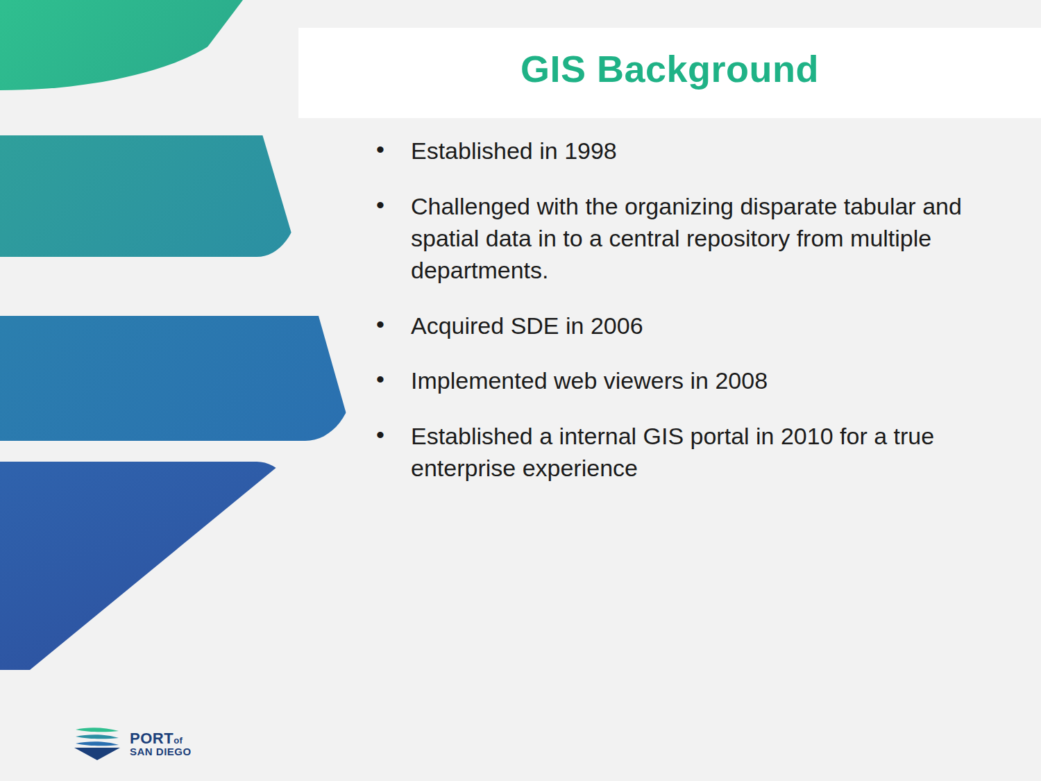GIS Background
Established in 1998
Challenged with the organizing disparate tabular and spatial data in to a central repository from multiple departments.
Acquired SDE in 2006
Implemented web viewers in 2008
Established a internal GIS portal in 2010 for a true enterprise experience
PORTof
SAN DIEGO